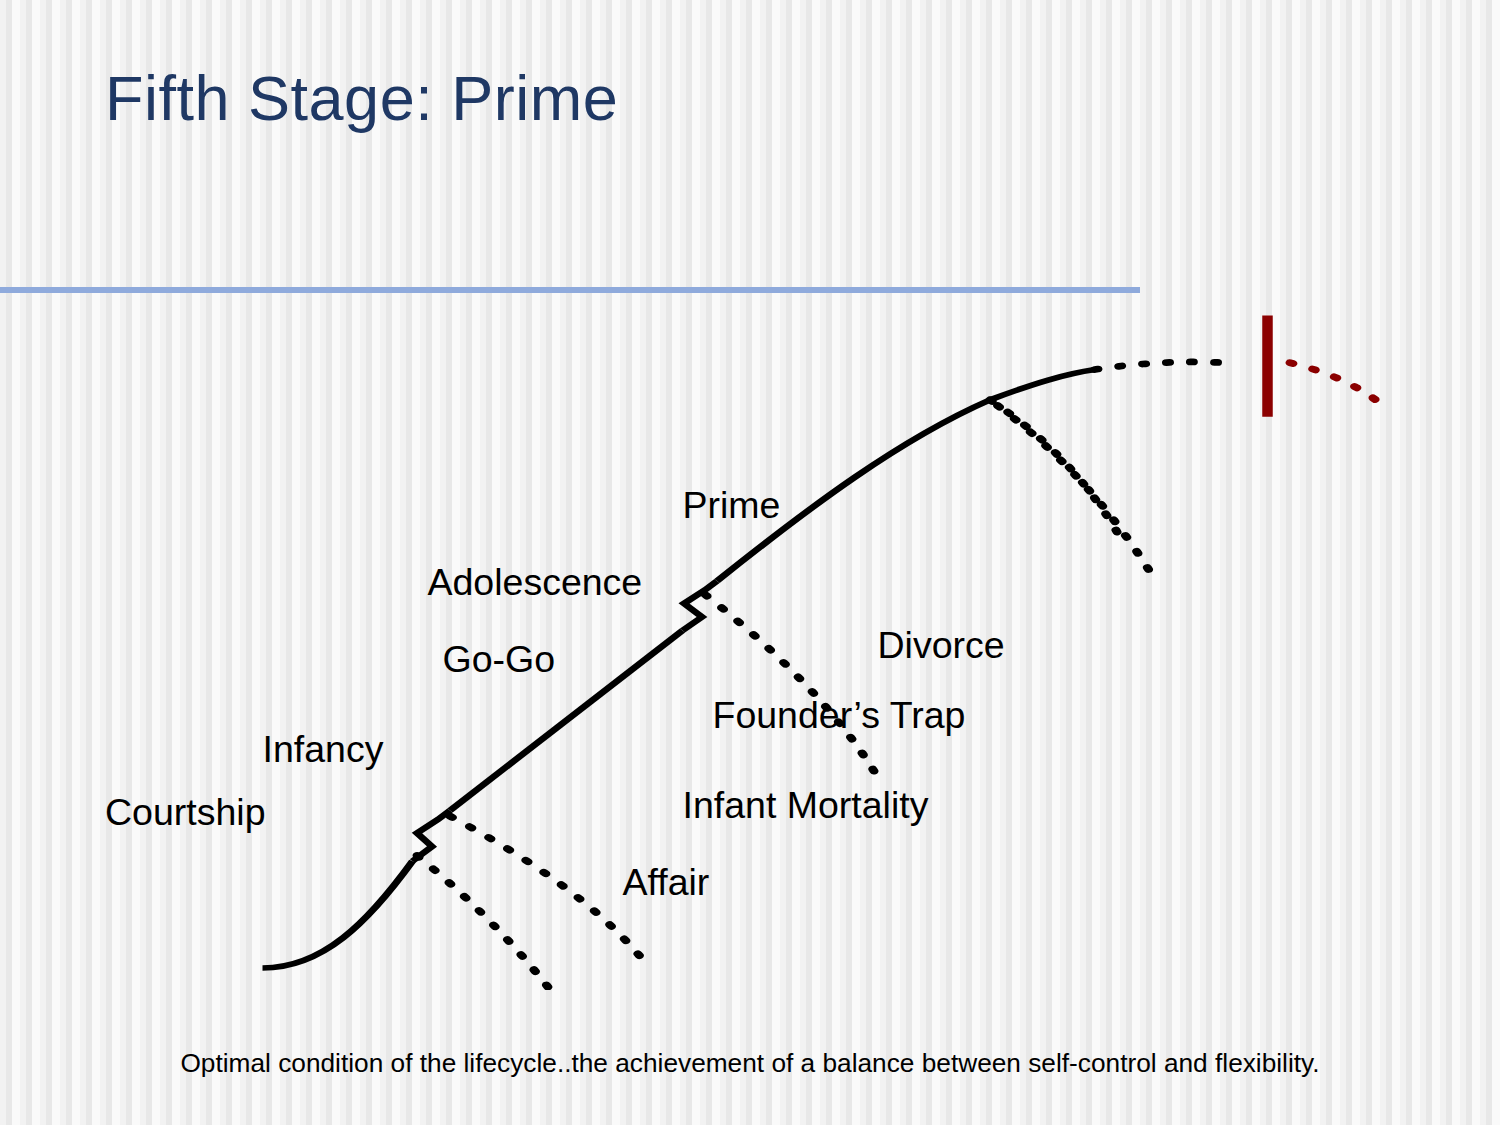Fifth Stage: Prime
Prime Adolescence Divorce Go-Go Founder’s Trap Infancy Infant Mortality Courtship Affair
Optimal condition of the lifecycle..the achievement of a balance between self-control and flexibility.